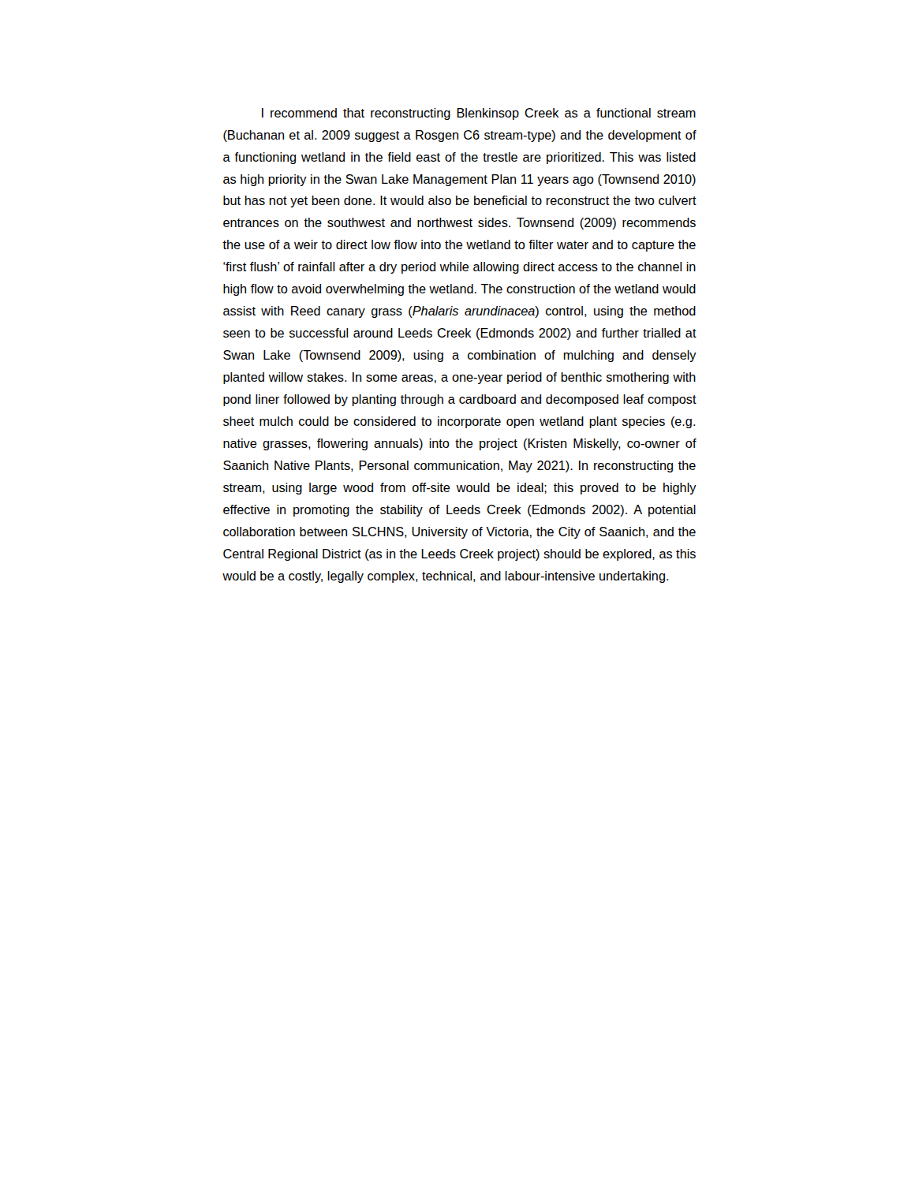I recommend that reconstructing Blenkinsop Creek as a functional stream (Buchanan et al. 2009 suggest a Rosgen C6 stream-type) and the development of a functioning wetland in the field east of the trestle are prioritized. This was listed as high priority in the Swan Lake Management Plan 11 years ago (Townsend 2010) but has not yet been done. It would also be beneficial to reconstruct the two culvert entrances on the southwest and northwest sides. Townsend (2009) recommends the use of a weir to direct low flow into the wetland to filter water and to capture the ‘first flush’ of rainfall after a dry period while allowing direct access to the channel in high flow to avoid overwhelming the wetland. The construction of the wetland would assist with Reed canary grass (Phalaris arundinacea) control, using the method seen to be successful around Leeds Creek (Edmonds 2002) and further trialled at Swan Lake (Townsend 2009), using a combination of mulching and densely planted willow stakes. In some areas, a one-year period of benthic smothering with pond liner followed by planting through a cardboard and decomposed leaf compost sheet mulch could be considered to incorporate open wetland plant species (e.g. native grasses, flowering annuals) into the project (Kristen Miskelly, co-owner of Saanich Native Plants, Personal communication, May 2021). In reconstructing the stream, using large wood from off-site would be ideal; this proved to be highly effective in promoting the stability of Leeds Creek (Edmonds 2002). A potential collaboration between SLCHNS, University of Victoria, the City of Saanich, and the Central Regional District (as in the Leeds Creek project) should be explored, as this would be a costly, legally complex, technical, and labour-intensive undertaking.